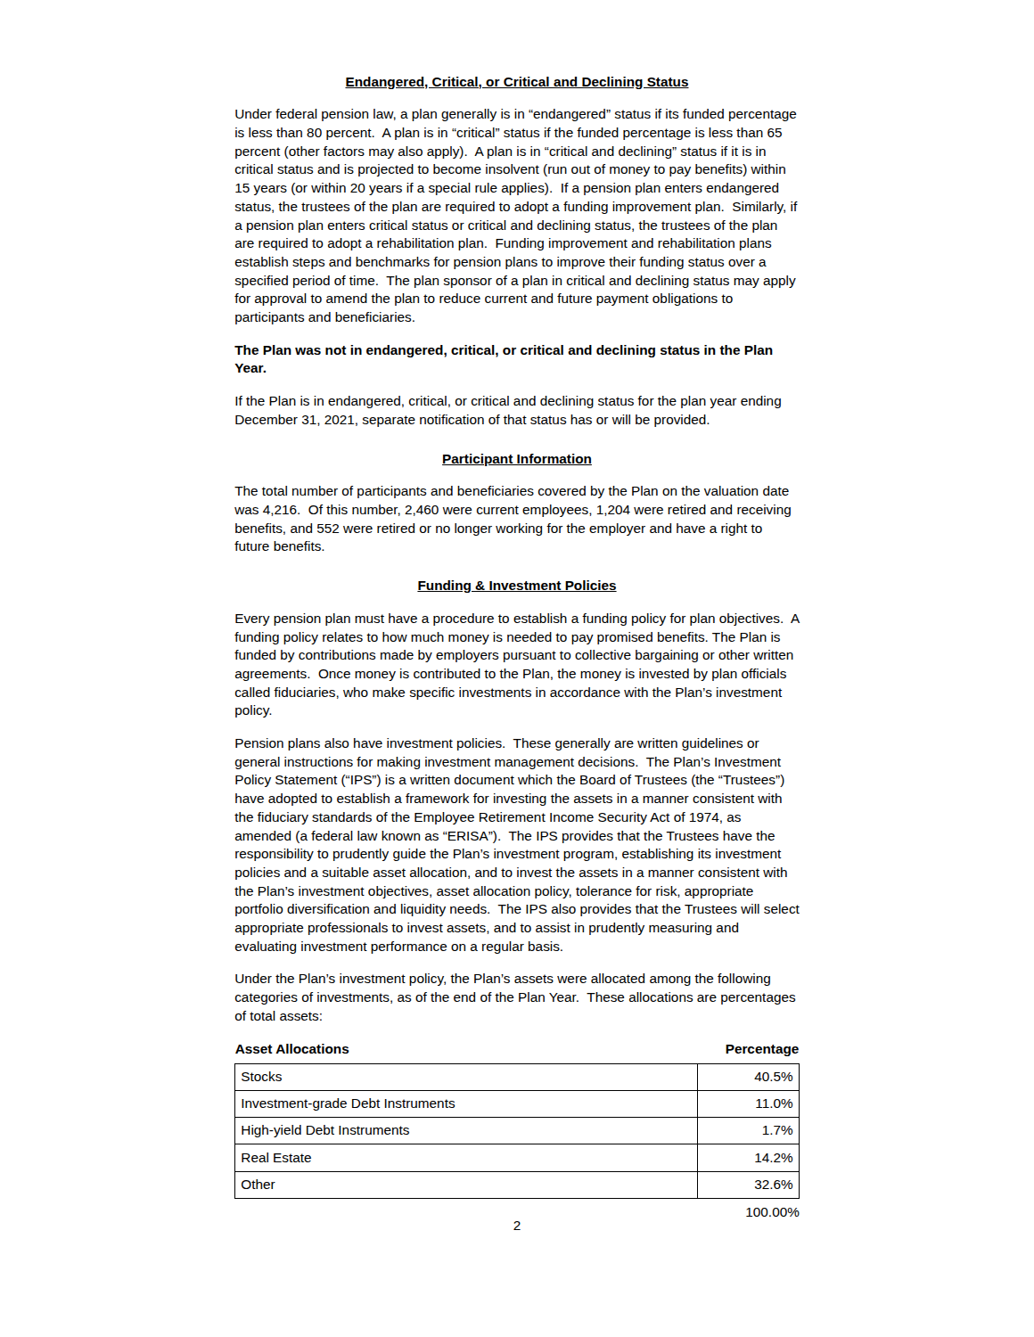Endangered, Critical, or Critical and Declining Status
Under federal pension law, a plan generally is in “endangered” status if its funded percentage is less than 80 percent. A plan is in “critical” status if the funded percentage is less than 65 percent (other factors may also apply). A plan is in “critical and declining” status if it is in critical status and is projected to become insolvent (run out of money to pay benefits) within 15 years (or within 20 years if a special rule applies). If a pension plan enters endangered status, the trustees of the plan are required to adopt a funding improvement plan. Similarly, if a pension plan enters critical status or critical and declining status, the trustees of the plan are required to adopt a rehabilitation plan. Funding improvement and rehabilitation plans establish steps and benchmarks for pension plans to improve their funding status over a specified period of time. The plan sponsor of a plan in critical and declining status may apply for approval to amend the plan to reduce current and future payment obligations to participants and beneficiaries.
The Plan was not in endangered, critical, or critical and declining status in the Plan Year.
If the Plan is in endangered, critical, or critical and declining status for the plan year ending December 31, 2021, separate notification of that status has or will be provided.
Participant Information
The total number of participants and beneficiaries covered by the Plan on the valuation date was 4,216. Of this number, 2,460 were current employees, 1,204 were retired and receiving benefits, and 552 were retired or no longer working for the employer and have a right to future benefits.
Funding & Investment Policies
Every pension plan must have a procedure to establish a funding policy for plan objectives. A funding policy relates to how much money is needed to pay promised benefits. The Plan is funded by contributions made by employers pursuant to collective bargaining or other written agreements. Once money is contributed to the Plan, the money is invested by plan officials called fiduciaries, who make specific investments in accordance with the Plan’s investment policy.
Pension plans also have investment policies. These generally are written guidelines or general instructions for making investment management decisions. The Plan’s Investment Policy Statement (“IPS”) is a written document which the Board of Trustees (the “Trustees”) have adopted to establish a framework for investing the assets in a manner consistent with the fiduciary standards of the Employee Retirement Income Security Act of 1974, as amended (a federal law known as “ERISA”). The IPS provides that the Trustees have the responsibility to prudently guide the Plan’s investment program, establishing its investment policies and a suitable asset allocation, and to invest the assets in a manner consistent with the Plan’s investment objectives, asset allocation policy, tolerance for risk, appropriate portfolio diversification and liquidity needs. The IPS also provides that the Trustees will select appropriate professionals to invest assets, and to assist in prudently measuring and evaluating investment performance on a regular basis.
Under the Plan’s investment policy, the Plan’s assets were allocated among the following categories of investments, as of the end of the Plan Year. These allocations are percentages of total assets:
| Asset Allocations | Percentage |
| --- | --- |
| Stocks | 40.5% |
| Investment-grade Debt Instruments | 11.0% |
| High-yield Debt Instruments | 1.7% |
| Real Estate | 14.2% |
| Other | 32.6% |
100.00%
2